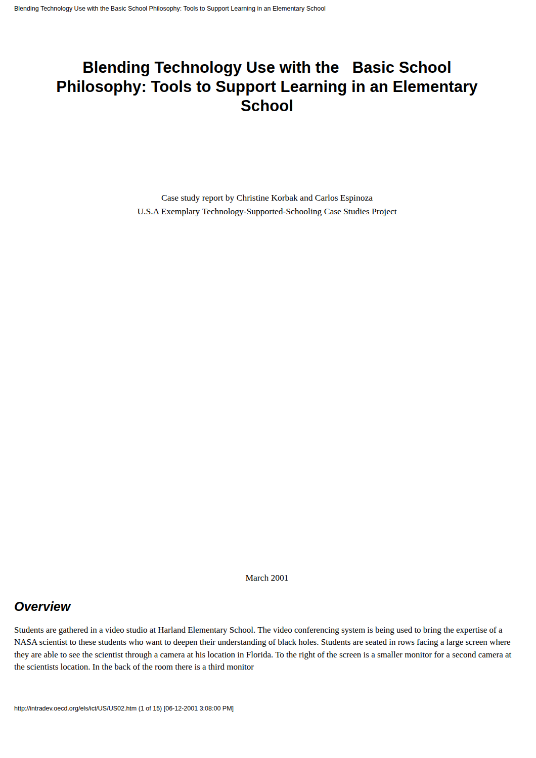Blending Technology Use with the Basic School Philosophy: Tools to Support Learning in an Elementary School
Blending Technology Use with the Basic School Philosophy: Tools to Support Learning in an Elementary School
Case study report by Christine Korbak and Carlos Espinoza
U.S.A Exemplary Technology-Supported-Schooling Case Studies Project
March 2001
Overview
Students are gathered in a video studio at Harland Elementary School. The video conferencing system is being used to bring the expertise of a NASA scientist to these students who want to deepen their understanding of black holes. Students are seated in rows facing a large screen where they are able to see the scientist through a camera at his location in Florida. To the right of the screen is a smaller monitor for a second camera at the scientists location. In the back of the room there is a third monitor
http://intradev.oecd.org/els/ict/US/US02.htm (1 of 15) [06-12-2001 3:08:00 PM]